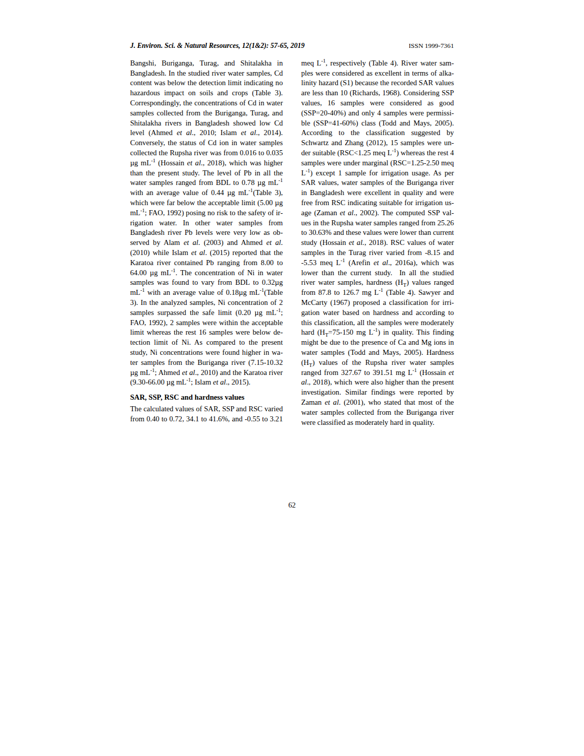J. Environ. Sci. & Natural Resources, 12(1&2): 57-65, 2019 ISSN 1999-7361
Bangshi, Buriganga, Turag, and Shitalakha in Bangladesh. In the studied river water samples, Cd content was below the detection limit indicating no hazardous impact on soils and crops (Table 3). Correspondingly, the concentrations of Cd in water samples collected from the Buriganga, Turag, and Shitalakha rivers in Bangladesh showed low Cd level (Ahmed et al., 2010; Islam et al., 2014). Conversely, the status of Cd ion in water samples collected the Rupsha river was from 0.016 to 0.035 µg mL-1 (Hossain et al., 2018), which was higher than the present study. The level of Pb in all the water samples ranged from BDL to 0.78 µg mL-1 with an average value of 0.44 µg mL-1(Table 3), which were far below the acceptable limit (5.00 µg mL-1; FAO, 1992) posing no risk to the safety of irrigation water. In other water samples from Bangladesh river Pb levels were very low as observed by Alam et al. (2003) and Ahmed et al. (2010) while Islam et al. (2015) reported that the Karatoa river contained Pb ranging from 8.00 to 64.00 µg mL-1. The concentration of Ni in water samples was found to vary from BDL to 0.32µg mL-1 with an average value of 0.18µg mL-1(Table 3). In the analyzed samples, Ni concentration of 2 samples surpassed the safe limit (0.20 µg mL-1; FAO, 1992), 2 samples were within the acceptable limit whereas the rest 16 samples were below detection limit of Ni. As compared to the present study, Ni concentrations were found higher in water samples from the Buriganga river (7.15-10.32 µg mL-1; Ahmed et al., 2010) and the Karatoa river (9.30-66.00 µg mL-1; Islam et al., 2015).
SAR, SSP, RSC and hardness values
The calculated values of SAR, SSP and RSC varied from 0.40 to 0.72, 34.1 to 41.6%, and -0.55 to 3.21 meq L-1, respectively (Table 4). River water samples were considered as excellent in terms of alkalinity hazard (S1) because the recorded SAR values are less than 10 (Richards, 1968). Considering SSP values, 16 samples were considered as good (SSP=20-40%) and only 4 samples were permissible (SSP=41-60%) class (Todd and Mays, 2005). According to the classification suggested by Schwartz and Zhang (2012), 15 samples were under suitable (RSC<1.25 meq L-1) whereas the rest 4 samples were under marginal (RSC=1.25-2.50 meq L-1) except 1 sample for irrigation usage. As per SAR values, water samples of the Buriganga river in Bangladesh were excellent in quality and were free from RSC indicating suitable for irrigation usage (Zaman et al., 2002). The computed SSP values in the Rupsha water samples ranged from 25.26 to 30.63% and these values were lower than current study (Hossain et al., 2018). RSC values of water samples in the Turag river varied from -8.15 and -5.53 meq L-1 (Arefin et al., 2016a), which was lower than the current study. In all the studied river water samples, hardness (HT) values ranged from 87.8 to 126.7 mg L-1 (Table 4). Sawyer and McCarty (1967) proposed a classification for irrigation water based on hardness and according to this classification, all the samples were moderately hard (HT=75-150 mg L-1) in quality. This finding might be due to the presence of Ca and Mg ions in water samples (Todd and Mays, 2005). Hardness (HT) values of the Rupsha river water samples ranged from 327.67 to 391.51 mg L-1 (Hossain et al., 2018), which were also higher than the present investigation. Similar findings were reported by Zaman et al. (2001), who stated that most of the water samples collected from the Buriganga river were classified as moderately hard in quality.
62